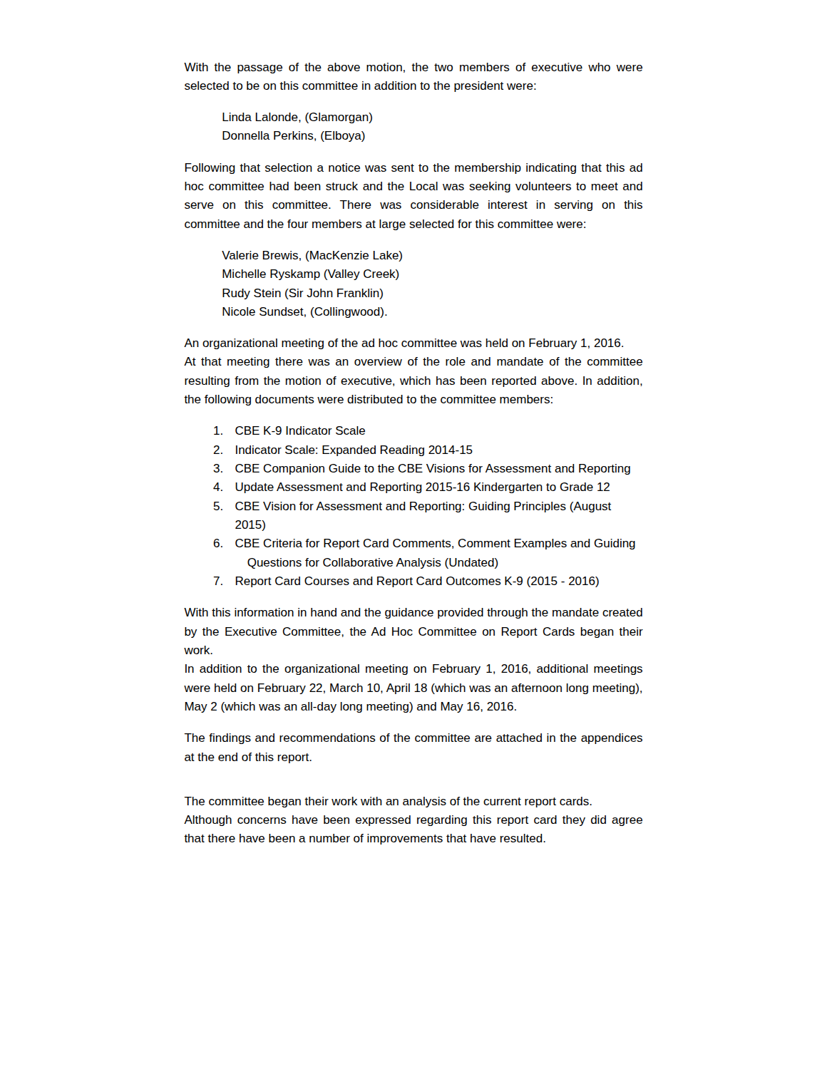With the passage of the above motion, the two members of executive who were selected to be on this committee in addition to the president were:
Linda Lalonde, (Glamorgan)
Donnella Perkins, (Elboya)
Following that selection a notice was sent to the membership indicating that this ad hoc committee had been struck and the Local was seeking volunteers to meet and serve on this committee. There was considerable interest in serving on this committee and the four members at large selected for this committee were:
Valerie Brewis, (MacKenzie Lake)
Michelle Ryskamp (Valley Creek)
Rudy Stein (Sir John Franklin)
Nicole Sundset, (Collingwood).
An organizational meeting of the ad hoc committee was held on February 1, 2016.
At that meeting there was an overview of the role and mandate of the committee resulting from the motion of executive, which has been reported above. In addition, the following documents were distributed to the committee members:
CBE K-9 Indicator Scale
Indicator Scale: Expanded Reading 2014-15
CBE Companion Guide to the CBE Visions for Assessment and Reporting
Update Assessment and Reporting 2015-16 Kindergarten to Grade 12
CBE Vision for Assessment and Reporting: Guiding Principles (August 2015)
CBE Criteria for Report Card Comments, Comment Examples and GuidingQuestions for Collaborative Analysis (Undated)
Report Card Courses and Report Card Outcomes K-9 (2015 - 2016)
With this information in hand and the guidance provided through the mandate created by the Executive Committee, the Ad Hoc Committee on Report Cards began their work.
In addition to the organizational meeting on February 1, 2016, additional meetings were held on February 22, March 10, April 18 (which was an afternoon long meeting), May 2 (which was an all-day long meeting) and May 16, 2016.
The findings and recommendations of the committee are attached in the appendices at the end of this report.
The committee began their work with an analysis of the current report cards.
Although concerns have been expressed regarding this report card they did agree that there have been a number of improvements that have resulted.